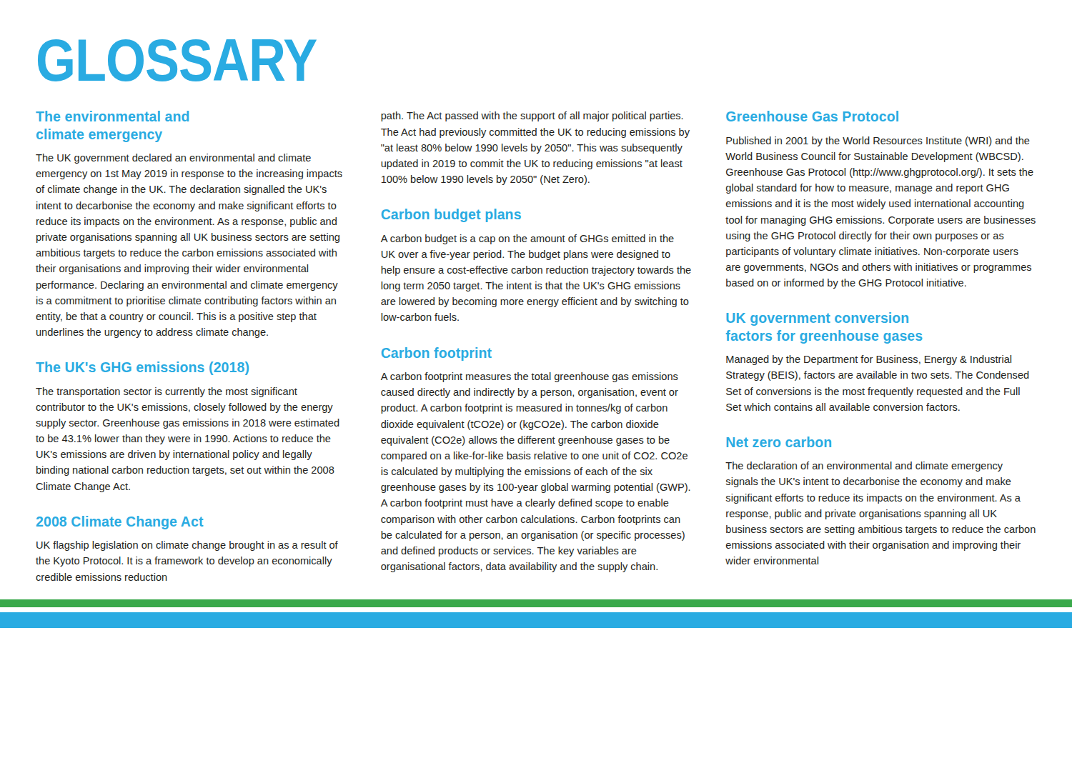Glossary
The environmental and
climate emergency
The UK government declared an environmental and climate emergency on 1st May 2019 in response to the increasing impacts of climate change in the UK. The declaration signalled the UK's intent to decarbonise the economy and make significant efforts to reduce its impacts on the environment. As a response, public and private organisations spanning all UK business sectors are setting ambitious targets to reduce the carbon emissions associated with their organisations and improving their wider environmental performance. Declaring an environmental and climate emergency is a commitment to prioritise climate contributing factors within an entity, be that a country or council. This is a positive step that underlines the urgency to address climate change.
The UK's GHG emissions (2018)
The transportation sector is currently the most significant contributor to the UK's emissions, closely followed by the energy supply sector. Greenhouse gas emissions in 2018 were estimated to be 43.1% lower than they were in 1990. Actions to reduce the UK's emissions are driven by international policy and legally binding national carbon reduction targets, set out within the 2008 Climate Change Act.
2008 Climate Change Act
UK flagship legislation on climate change brought in as a result of the Kyoto Protocol. It is a framework to develop an economically credible emissions reduction
path. The Act passed with the support of all major political parties. The Act had previously committed the UK to reducing emissions by "at least 80% below 1990 levels by 2050". This was subsequently updated in 2019 to commit the UK to reducing emissions "at least 100% below 1990 levels by 2050" (Net Zero).
Carbon budget plans
A carbon budget is a cap on the amount of GHGs emitted in the UK over a five-year period. The budget plans were designed to help ensure a cost-effective carbon reduction trajectory towards the long term 2050 target. The intent is that the UK's GHG emissions are lowered by becoming more energy efficient and by switching to low-carbon fuels.
Carbon footprint
A carbon footprint measures the total greenhouse gas emissions caused directly and indirectly by a person, organisation, event or product. A carbon footprint is measured in tonnes/kg of carbon dioxide equivalent (tCO2e) or (kgCO2e). The carbon dioxide equivalent (CO2e) allows the different greenhouse gases to be compared on a like-for-like basis relative to one unit of CO2. CO2e is calculated by multiplying the emissions of each of the six greenhouse gases by its 100-year global warming potential (GWP). A carbon footprint must have a clearly defined scope to enable comparison with other carbon calculations. Carbon footprints can be calculated for a person, an organisation (or specific processes) and defined products or services. The key variables are organisational factors, data availability and the supply chain.
Greenhouse Gas Protocol
Published in 2001 by the World Resources Institute (WRI) and the World Business Council for Sustainable Development (WBCSD). Greenhouse Gas Protocol (http://www.ghgprotocol.org/). It sets the global standard for how to measure, manage and report GHG emissions and it is the most widely used international accounting tool for managing GHG emissions. Corporate users are businesses using the GHG Protocol directly for their own purposes or as participants of voluntary climate initiatives. Non-corporate users are governments, NGOs and others with initiatives or programmes based on or informed by the GHG Protocol initiative.
UK government conversion
factors for greenhouse gases
Managed by the Department for Business, Energy & Industrial Strategy (BEIS), factors are available in two sets. The Condensed Set of conversions is the most frequently requested and the Full Set which contains all available conversion factors.
Net zero carbon
The declaration of an environmental and climate emergency signals the UK's intent to decarbonise the economy and make significant efforts to reduce its impacts on the environment. As a response, public and private organisations spanning all UK business sectors are setting ambitious targets to reduce the carbon emissions associated with their organisation and improving their wider environmental